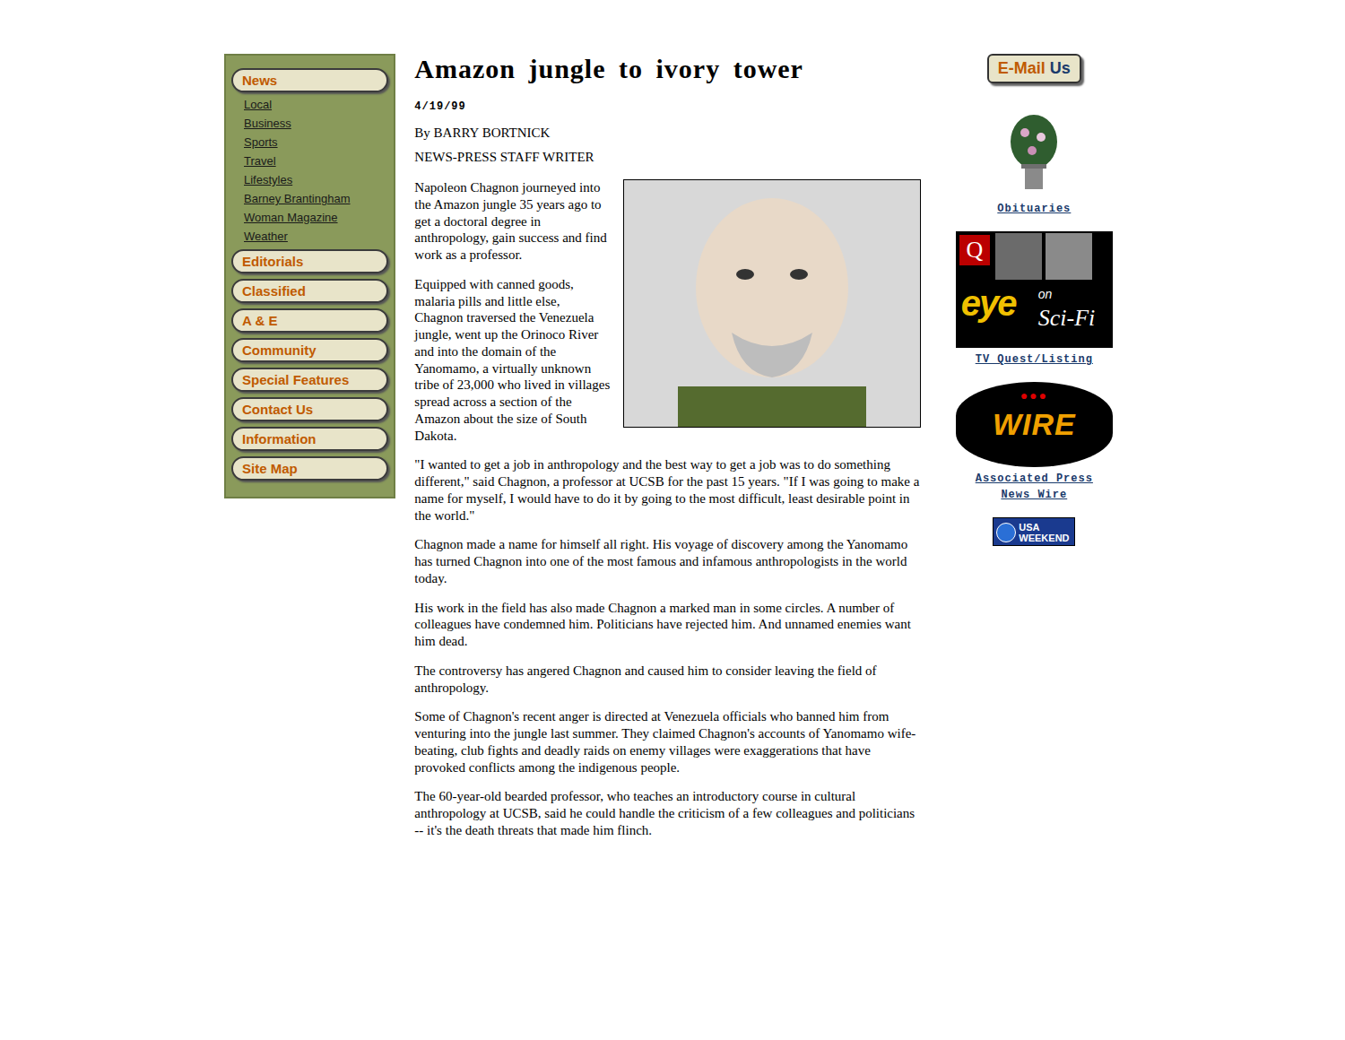| News Local Business Sports Travel Lifestyles Barney Brantingham Woman Magazine Weather Editorials Classified A & E Community Special Features Contact Us Information Site Map | Amazon jungle to ivory tower 4/19/99 By BARRY BORTNICK NEWS-PRESS STAFF WRITER Napoleon Chagnon journeyed into the Amazon jungle 35 years ago to get a doctoral degree in anthropology, gain success and find work as a professor. Equipped with canned goods, malaria pills and little else, Chagnon traversed the Venezuela jungle, went up the Orinoco River and into the domain of the Yanomamo, a virtually unknown tribe of 23,000 who lived in villages spread across a section of the Amazon about the size of South Dakota. "I wanted to get a job in anthropology and the best way to get a job was to do something different," said Chagnon, a professor at UCSB for the past 15 years. "If I was going to make a name for myself, I would have to do it by going to the most difficult, least desirable point in the world." Chagnon made a name for himself all right. His voyage of discovery among the Yanomamo has turned Chagnon into one of the most famous and infamous anthropologists in the world today. His work in the field has also made Chagnon a marked man in some circles. A number of colleagues have condemned him. Politicians have rejected him. And unnamed enemies want him dead. The controversy has angered Chagnon and caused him to consider leaving the field of anthropology. Some of Chagnon's recent anger is directed at Venezuela officials who banned him from venturing into the jungle last summer. They claimed Chagnon's accounts of Yanomamo wife-beating, club fights and deadly raids on enemy villages were exaggerations that have provoked conflicts among the indigenous people. The 60-year-old bearded professor, who teaches an introductory course in cultural anthropology at UCSB, said he could handle the criticism of a few colleagues and politicians -- it's the death threats that made him flinch. | E-Mail Us Obituaries Q eye on Sci-Fi TV Quest/Listing ●●● WIRE Associated Press News Wire USA WEEKEND |